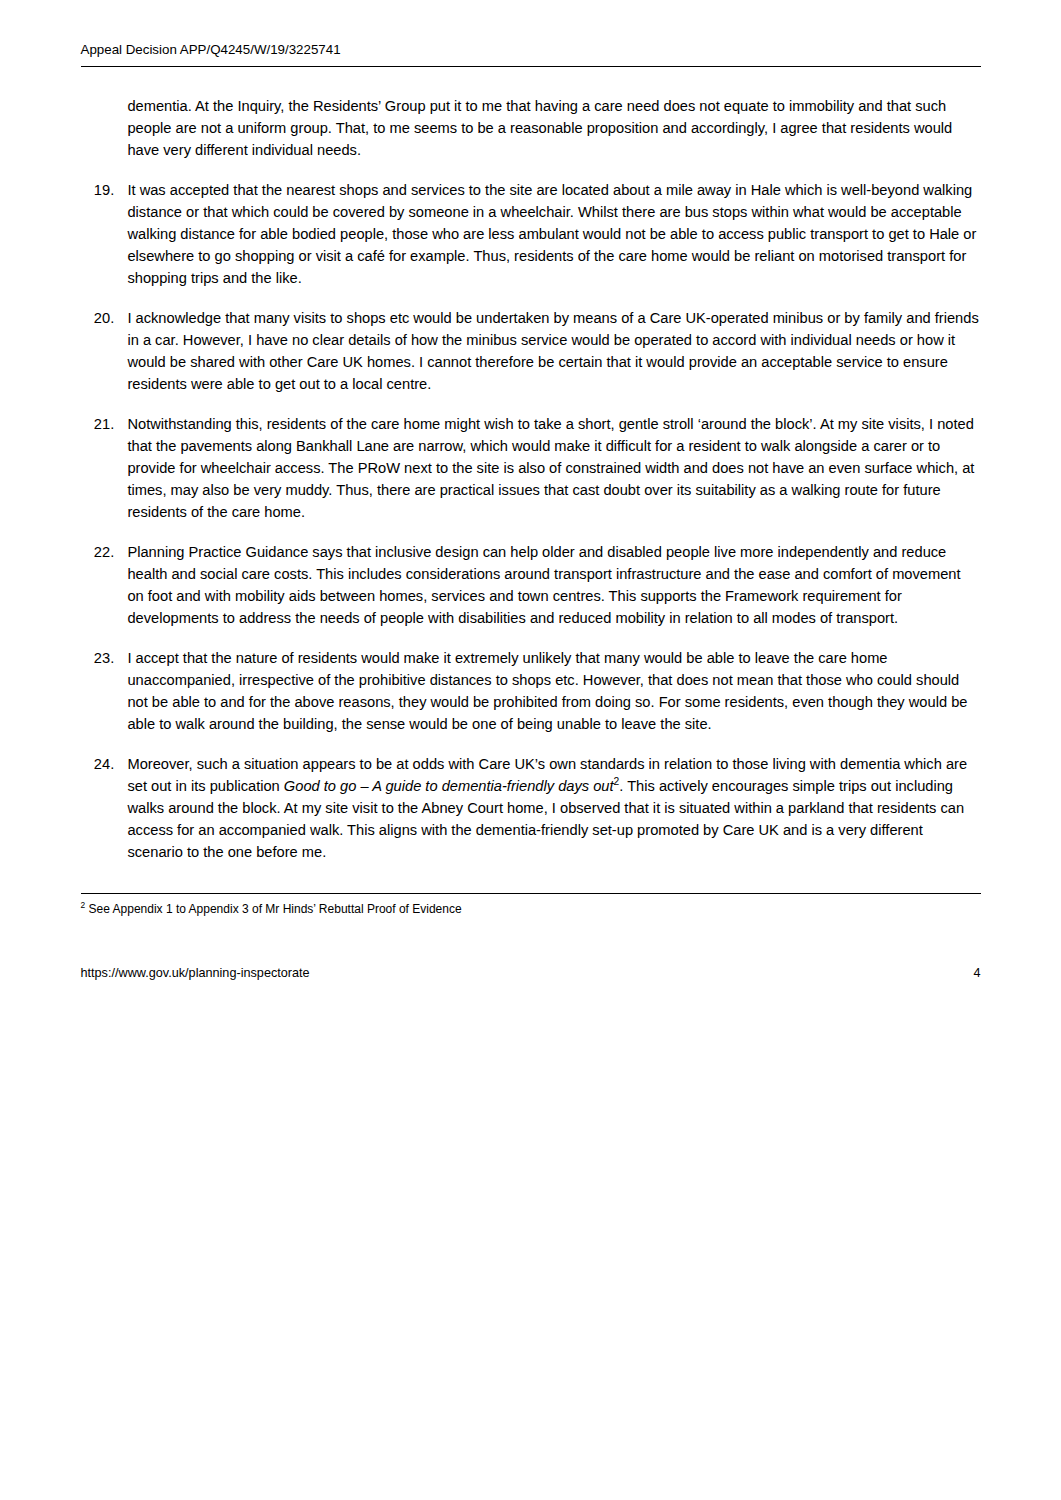Appeal Decision APP/Q4245/W/19/3225741
dementia. At the Inquiry, the Residents’ Group put it to me that having a care need does not equate to immobility and that such people are not a uniform group. That, to me seems to be a reasonable proposition and accordingly, I agree that residents would have very different individual needs.
19. It was accepted that the nearest shops and services to the site are located about a mile away in Hale which is well-beyond walking distance or that which could be covered by someone in a wheelchair. Whilst there are bus stops within what would be acceptable walking distance for able bodied people, those who are less ambulant would not be able to access public transport to get to Hale or elsewhere to go shopping or visit a café for example. Thus, residents of the care home would be reliant on motorised transport for shopping trips and the like.
20. I acknowledge that many visits to shops etc would be undertaken by means of a Care UK-operated minibus or by family and friends in a car. However, I have no clear details of how the minibus service would be operated to accord with individual needs or how it would be shared with other Care UK homes. I cannot therefore be certain that it would provide an acceptable service to ensure residents were able to get out to a local centre.
21. Notwithstanding this, residents of the care home might wish to take a short, gentle stroll ‘around the block’. At my site visits, I noted that the pavements along Bankhall Lane are narrow, which would make it difficult for a resident to walk alongside a carer or to provide for wheelchair access. The PRoW next to the site is also of constrained width and does not have an even surface which, at times, may also be very muddy. Thus, there are practical issues that cast doubt over its suitability as a walking route for future residents of the care home.
22. Planning Practice Guidance says that inclusive design can help older and disabled people live more independently and reduce health and social care costs. This includes considerations around transport infrastructure and the ease and comfort of movement on foot and with mobility aids between homes, services and town centres. This supports the Framework requirement for developments to address the needs of people with disabilities and reduced mobility in relation to all modes of transport.
23. I accept that the nature of residents would make it extremely unlikely that many would be able to leave the care home unaccompanied, irrespective of the prohibitive distances to shops etc. However, that does not mean that those who could should not be able to and for the above reasons, they would be prohibited from doing so. For some residents, even though they would be able to walk around the building, the sense would be one of being unable to leave the site.
24. Moreover, such a situation appears to be at odds with Care UK’s own standards in relation to those living with dementia which are set out in its publication Good to go – A guide to dementia-friendly days out2. This actively encourages simple trips out including walks around the block. At my site visit to the Abney Court home, I observed that it is situated within a parkland that residents can access for an accompanied walk. This aligns with the dementia-friendly set-up promoted by Care UK and is a very different scenario to the one before me.
2 See Appendix 1 to Appendix 3 of Mr Hinds’ Rebuttal Proof of Evidence
https://www.gov.uk/planning-inspectorate 4